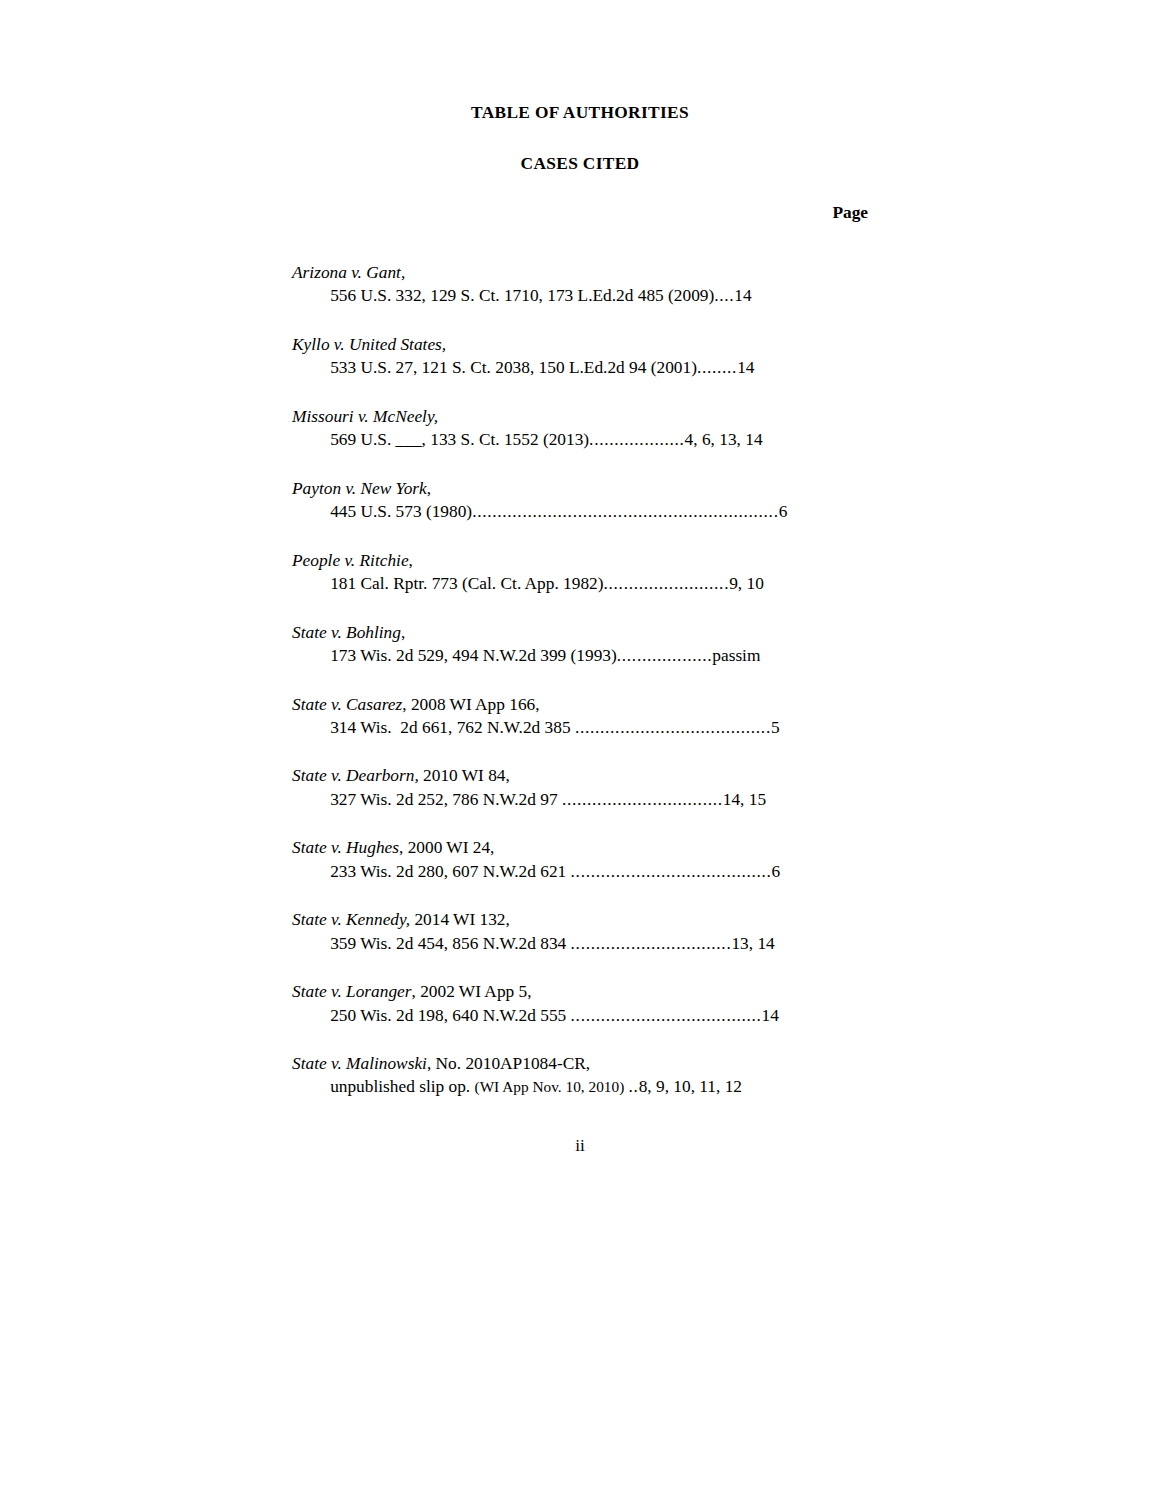TABLE OF AUTHORITIES
CASES CITED
Page
Arizona v. Gant, 556 U.S. 332, 129 S. Ct. 1710, 173 L.Ed.2d 485 (2009).... 14
Kyllo v. United States, 533 U.S. 27, 121 S. Ct. 2038, 150 L.Ed.2d 94 (2001)........ 14
Missouri v. McNeely, 569 U.S. ___, 133 S. Ct. 1552 (2013)................... 4, 6, 13, 14
Payton v. New York, 445 U.S. 573 (1980)............................................................. 6
People v. Ritchie, 181 Cal. Rptr. 773 (Cal. Ct. App. 1982)......................... 9, 10
State v. Bohling, 173 Wis. 2d 529, 494 N.W.2d 399 (1993)................... passim
State v. Casarez, 2008 WI App 166, 314 Wis. 2d 661, 762 N.W.2d 385 ....................................... 5
State v. Dearborn, 2010 WI 84, 327 Wis. 2d 252, 786 N.W.2d 97 ................................ 14, 15
State v. Hughes, 2000 WI 24, 233 Wis. 2d 280, 607 N.W.2d 621 ........................................ 6
State v. Kennedy, 2014 WI 132, 359 Wis. 2d 454, 856 N.W.2d 834 ................................ 13, 14
State v. Loranger, 2002 WI App 5, 250 Wis. 2d 198, 640 N.W.2d 555 ...................................... 14
State v. Malinowski, No. 2010AP1084-CR, unpublished slip op. (WI App Nov. 10, 2010) .. 8, 9, 10, 11, 12
ii